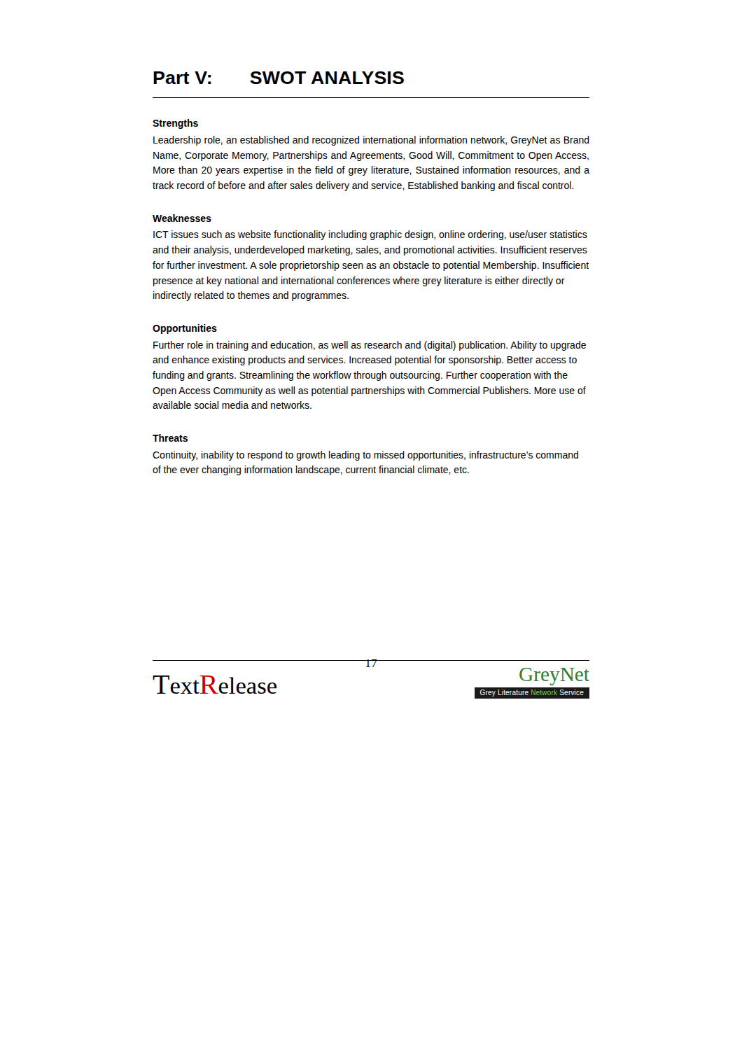Part V: SWOT ANALYSIS
Strengths
Leadership role, an established and recognized international information network, GreyNet as Brand Name, Corporate Memory, Partnerships and Agreements, Good Will, Commitment to Open Access, More than 20 years expertise in the field of grey literature, Sustained information resources, and a track record of before and after sales delivery and service, Established banking and fiscal control.
Weaknesses
ICT issues such as website functionality including graphic design, online ordering, use/user statistics and their analysis, underdeveloped marketing, sales, and promotional activities. Insufficient reserves for further investment. A sole proprietorship seen as an obstacle to potential Membership. Insufficient presence at key national and international conferences where grey literature is either directly or indirectly related to themes and programmes.
Opportunities
Further role in training and education, as well as research and (digital) publication. Ability to upgrade and enhance existing products and services. Increased potential for sponsorship. Better access to funding and grants. Streamlining the workflow through outsourcing. Further cooperation with the Open Access Community as well as potential partnerships with Commercial Publishers. More use of available social media and networks.
Threats
Continuity, inability to respond to growth leading to missed opportunities, infrastructure’s command of the ever changing information landscape, current financial climate, etc.
TextRelease
17
GreyNet Grey Literature Network Service